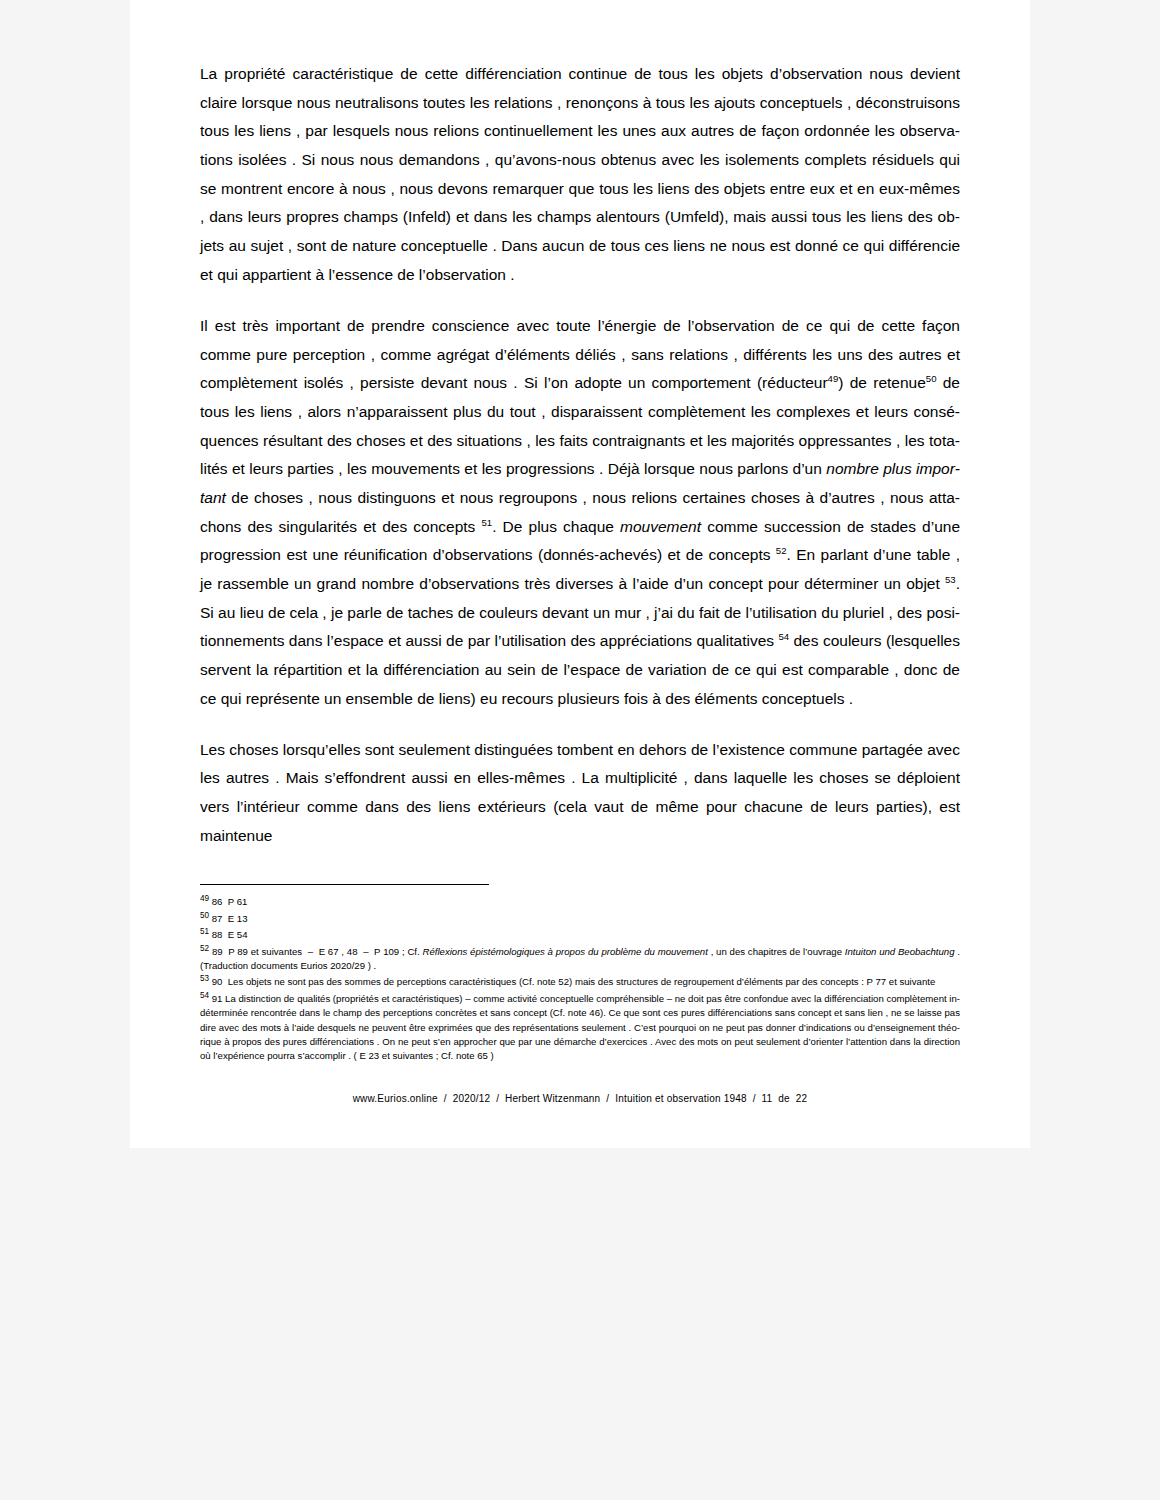La propriété caractéristique de cette différenciation continue de tous les objets d’observation nous devient claire lorsque nous neutralisons toutes les relations , renonçons à tous les ajouts conceptuels , déconstruisons tous les liens , par lesquels nous relions continuellement les unes aux autres de façon ordonnée les observations isolées . Si nous nous demandons , qu’avons-nous obtenus avec les isolements complets résiduels qui se montrent encore à nous , nous devons remarquer que tous les liens des objets entre eux et en eux-mêmes , dans leurs propres champs (Infeld) et dans les champs alentours (Umfeld), mais aussi tous les liens des objets au sujet , sont de nature conceptuelle . Dans aucun de tous ces liens ne nous est donné ce qui différencie et qui appartient à l’essence de l’observation .
Il est très important de prendre conscience avec toute l’énergie de l’observation de ce qui de cette façon comme pure perception , comme agrégat d’éléments déliés , sans relations , différents les uns des autres et complètement isolés , persiste devant nous . Si l’on adopte un comportement (réducteur49) de retenue50 de tous les liens , alors n’apparaissent plus du tout , disparaissent complètement les complexes et leurs conséquences résultant des choses et des situations , les faits contraignants et les majorités oppressantes , les totalités et leurs parties , les mouvements et les progressions . Déjà lorsque nous parlons d’un nombre plus important de choses , nous distinguons et nous regroupons , nous relions certaines choses à d’autres , nous attachons des singularités et des concepts 51. De plus chaque mouvement comme succession de stades d’une progression est une réunification d’observations (donnés-achevés) et de concepts 52. En parlant d’une table , je rassemble un grand nombre d’observations très diverses à l’aide d’un concept pour déterminer un objet 53. Si au lieu de cela , je parle de taches de couleurs devant un mur , j’ai du fait de l’utilisation du pluriel , des positionnements dans l’espace et aussi de par l’utilisation des appréciations qualitatives 54 des couleurs (lesquelles servent la répartition et la différenciation au sein de l’espace de variation de ce qui est comparable , donc de ce qui représente un ensemble de liens) eu recours plusieurs fois à des éléments conceptuels .
Les choses lorsqu’elles sont seulement distinguées tombent en dehors de l’existence commune partagée avec les autres . Mais s’effondrent aussi en elles-mêmes . La multiplicité , dans laquelle les choses se déploient vers l’intérieur comme dans des liens extérieurs (cela vaut de même pour chacune de leurs parties), est maintenue
49 86 P 61
50 87 E 13
51 88 E 54
52 89 P 89 et suivantes – E 67 , 48 – P 109 ; Cf. Réflexions épistémologiques à propos du problème du mouvement , un des chapitres de l’ouvrage Intuiton und Beobachtung . (Traduction documents Eurios 2020/29 ) .
53 90 Les objets ne sont pas des sommes de perceptions caractéristiques (Cf. note 52) mais des structures de regroupement d’éléments par des concepts : P 77 et suivante
54 91 La distinction de qualités (propriétés et caractéristiques) – comme activité conceptuelle compréhensible – ne doit pas être confondue avec la différenciation complètement indéterminée rencontrée dans le champ des perceptions concrètes et sans concept (Cf. note 46). Ce que sont ces pures différenciations sans concept et sans lien , ne se laisse pas dire avec des mots à l’aide desquels ne peuvent être exprimées que des représentations seulement . C’est pourquoi on ne peut pas donner d’indications ou d’enseignement théorique à propos des pures différenciations . On ne peut s’en approcher que par une démarche d’exercices . Avec des mots on peut seulement d’orienter l’attention dans la direction où l’expérience pourra s’accomplir . ( E 23 et suivantes ; Cf. note 65 )
www.Eurios.online / 2020/12 / Herbert Witzenmann / Intuition et observation 1948 / 11 de 22